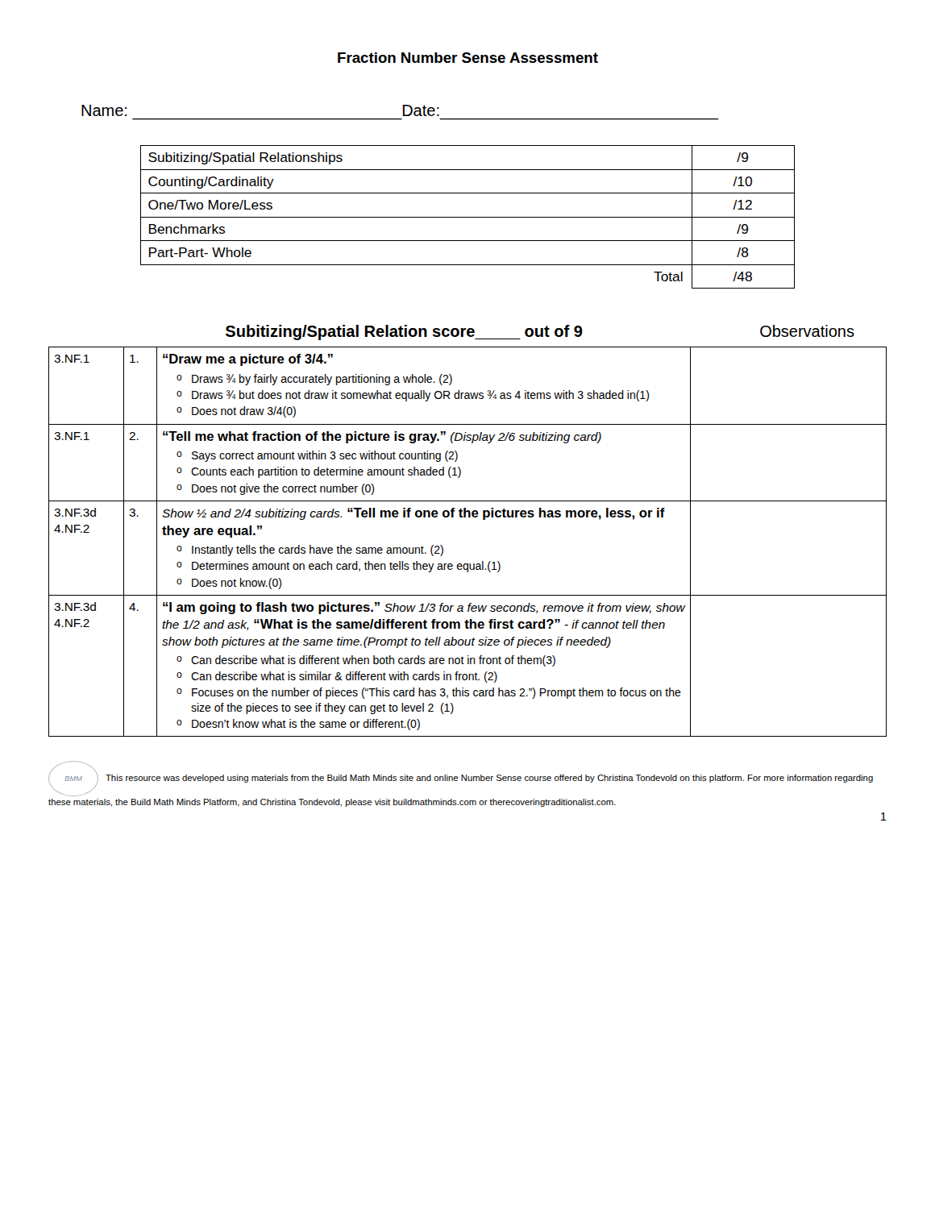Fraction Number Sense Assessment
Name: ______________________________Date:_______________________________
| Subitizing/Spatial Relationships | /9 |
| Counting/Cardinality | /10 |
| One/Two More/Less | /12 |
| Benchmarks | /9 |
| Part-Part- Whole | /8 |
| Total | /48 |
Observations Subitizing/Spatial Relation score_____ out of 9
| 3.NF.1 | 1. | “Draw me a picture of 3/4.” Draws ¾ by fairly accurately partitioning a whole. (2) Draws ¾ but does not draw it somewhat equally OR draws ¾ as 4 items with 3 shaded in(1) Does not draw 3/4(0) | |
| 3.NF.1 | 2. | “Tell me what fraction of the picture is gray.” (Display 2/6 subitizing card) Says correct amount within 3 sec without counting (2) Counts each partition to determine amount shaded (1) Does not give the correct number (0) | |
| 3.NF.3d 4.NF.2 | 3. | Show ½ and 2/4 subitizing cards. “Tell me if one of the pictures has more, less, or if they are equal.” Instantly tells the cards have the same amount. (2) Determines amount on each card, then tells they are equal.(1) Does not know.(0) | |
| 3.NF.3d 4.NF.2 | 4. | “I am going to flash two pictures.” Show 1/3 for a few seconds, remove it from view, show the 1/2 and ask, “What is the same/different from the first card?” - if cannot tell then show both pictures at the same time.(Prompt to tell about size of pieces if needed) Can describe what is different when both cards are not in front of them(3) Can describe what is similar & different with cards in front. (2) Focuses on the number of pieces (“This card has 3, this card has 2.”) Prompt them to focus on the size of the pieces to see if they can get to level 2 (1) Doesn’t know what is the same or different.(0) | |
BMM This resource was developed using materials from the Build Math Minds site and online Number Sense course offered by Christina Tondevold on this platform. For more information regarding these materials, the Build Math Minds Platform, and Christina Tondevold, please visit buildmathminds.com or therecoveringtraditionalist.com. 1